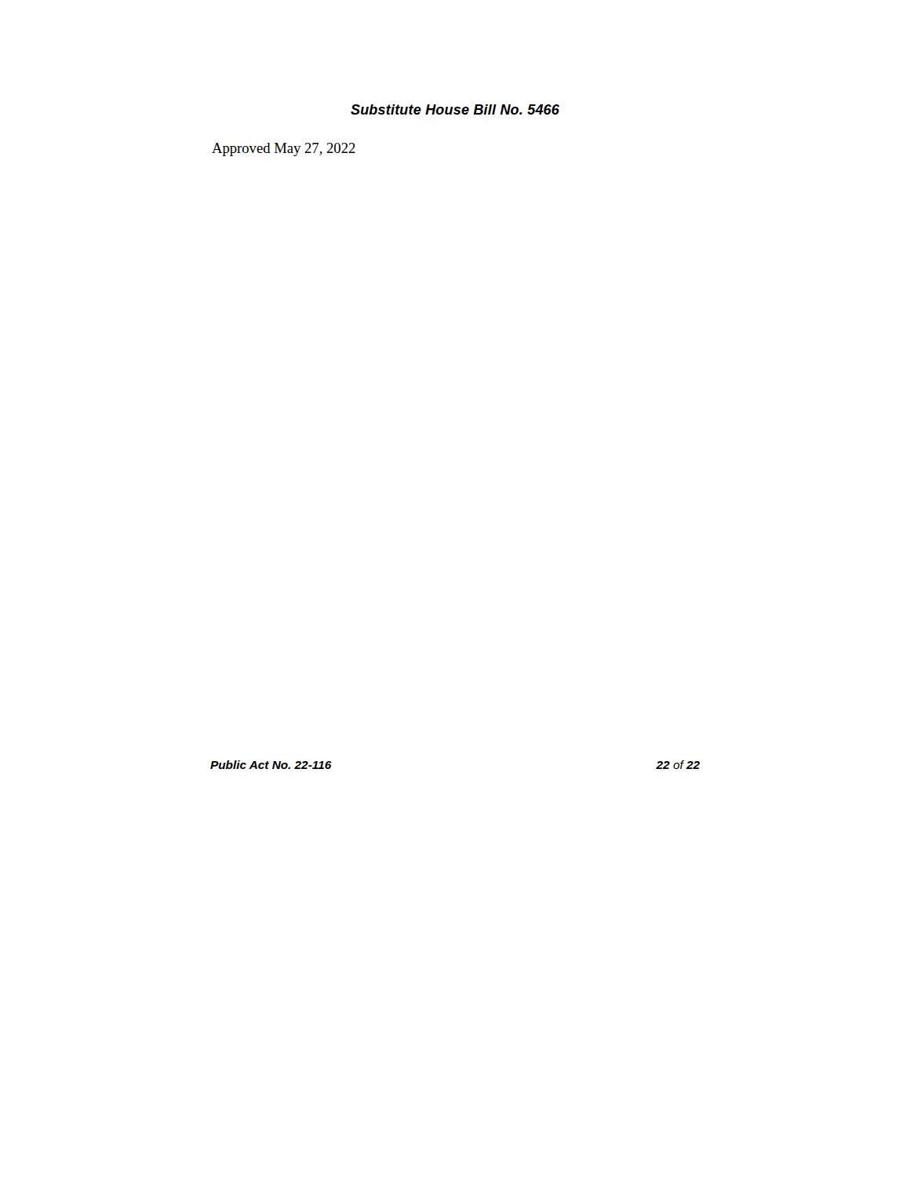Substitute House Bill No. 5466
Approved May 27, 2022
Public Act No. 22-116 22 of 22